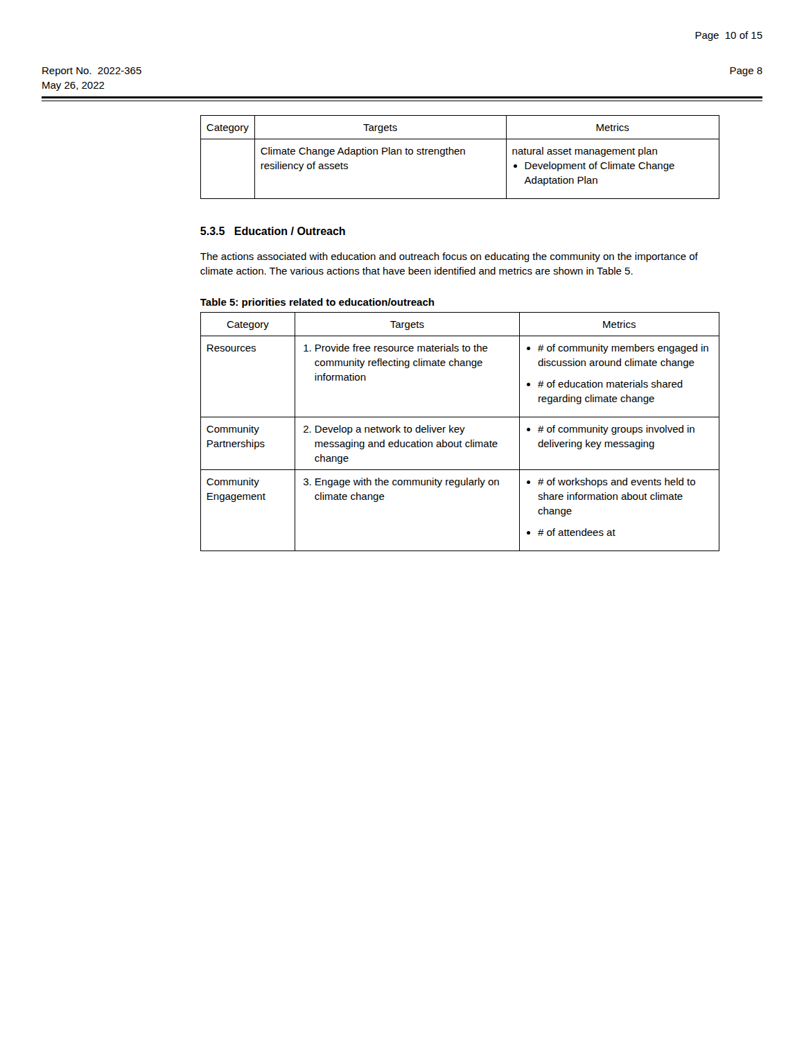Page 10 of 15
Report No. 2022-365
May 26, 2022
Page 8
| Category | Targets | Metrics |
| --- | --- | --- |
| | Climate Change Adaption Plan to strengthen resiliency of assets | natural asset management plan Development of Climate Change Adaptation Plan |
5.3.5 Education / Outreach
The actions associated with education and outreach focus on educating the community on the importance of climate action. The various actions that have been identified and metrics are shown in Table 5.
Table 5: priorities related to education/outreach
| Category | Targets | Metrics |
| --- | --- | --- |
| Resources | Provide free resource materials to the community reflecting climate change information | # of community members engaged in discussion around climate change # of education materials shared regarding climate change |
| Community Partnerships | Develop a network to deliver key messaging and education about climate change | # of community groups involved in delivering key messaging |
| Community Engagement | Engage with the community regularly on climate change | # of workshops and events held to share information about climate change # of attendees at |